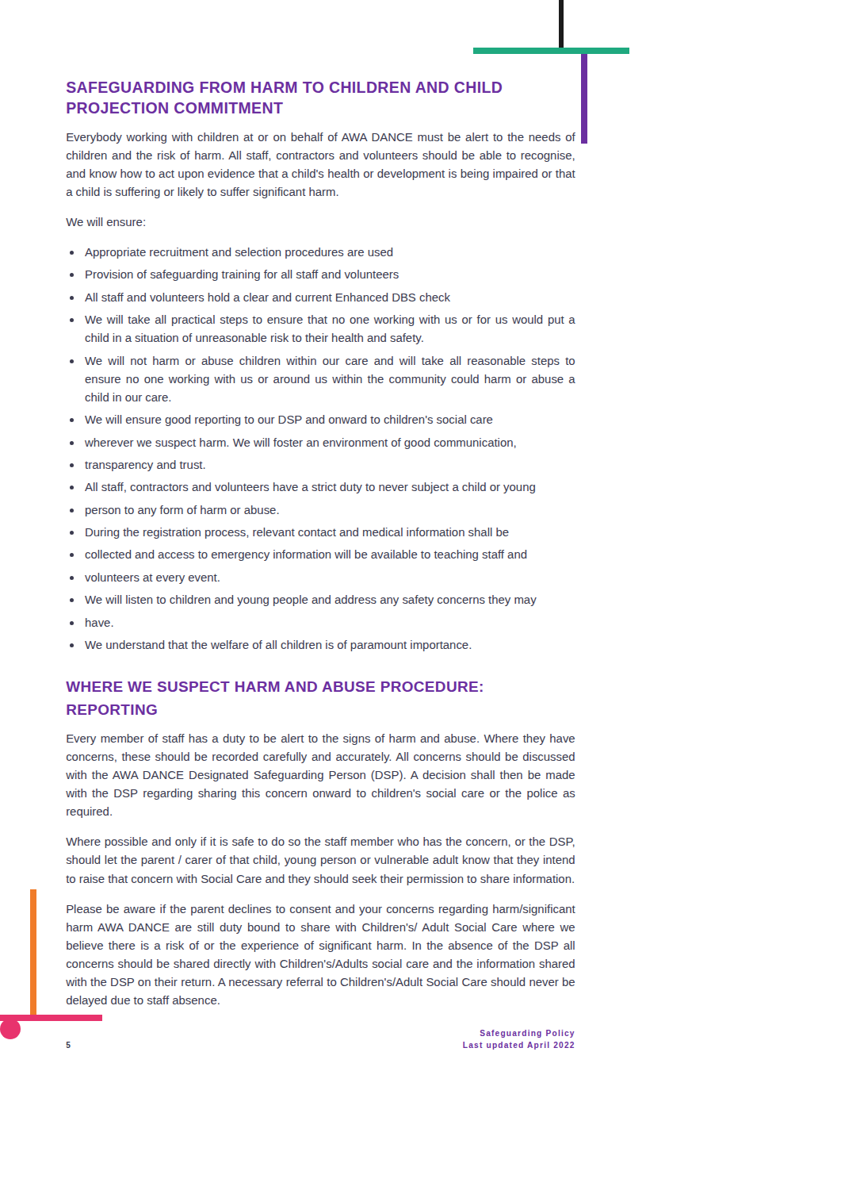Safeguarding from harm to children and child projection commitment
Everybody working with children at or on behalf of AWA DANCE must be alert to the needs of children and the risk of harm. All staff, contractors and volunteers should be able to recognise, and know how to act upon evidence that a child's health or development is being impaired or that a child is suffering or likely to suffer significant harm.
We will ensure:
Appropriate recruitment and selection procedures are used
Provision of safeguarding training for all staff and volunteers
All staff and volunteers hold a clear and current Enhanced DBS check
We will take all practical steps to ensure that no one working with us or for us would put a child in a situation of unreasonable risk to their health and safety.
We will not harm or abuse children within our care and will take all reasonable steps to ensure no one working with us or around us within the community could harm or abuse a child in our care.
We will ensure good reporting to our DSP and onward to children's social care
wherever we suspect harm. We will foster an environment of good communication,
transparency and trust.
All staff, contractors and volunteers have a strict duty to never subject a child or young
person to any form of harm or abuse.
During the registration process, relevant contact and medical information shall be
collected and access to emergency information will be available to teaching staff and
volunteers at every event.
We will listen to children and young people and address any safety concerns they may
have.
We understand that the welfare of all children is of paramount importance.
Where we suspect harm and abuse procedure: reporting
Every member of staff has a duty to be alert to the signs of harm and abuse. Where they have concerns, these should be recorded carefully and accurately. All concerns should be discussed with the AWA DANCE Designated Safeguarding Person (DSP). A decision shall then be made with the DSP regarding sharing this concern onward to children's social care or the police as required.
Where possible and only if it is safe to do so the staff member who has the concern, or the DSP, should let the parent / carer of that child, young person or vulnerable adult know that they intend to raise that concern with Social Care and they should seek their permission to share information.
Please be aware if the parent declines to consent and your concerns regarding harm/significant harm AWA DANCE are still duty bound to share with Children's/ Adult Social Care where we believe there is a risk of or the experience of significant harm. In the absence of the DSP all concerns should be shared directly with Children's/Adults social care and the information shared with the DSP on their return. A necessary referral to Children's/Adult Social Care should never be delayed due to staff absence.
5
Safeguarding Policy
Last updated April 2022